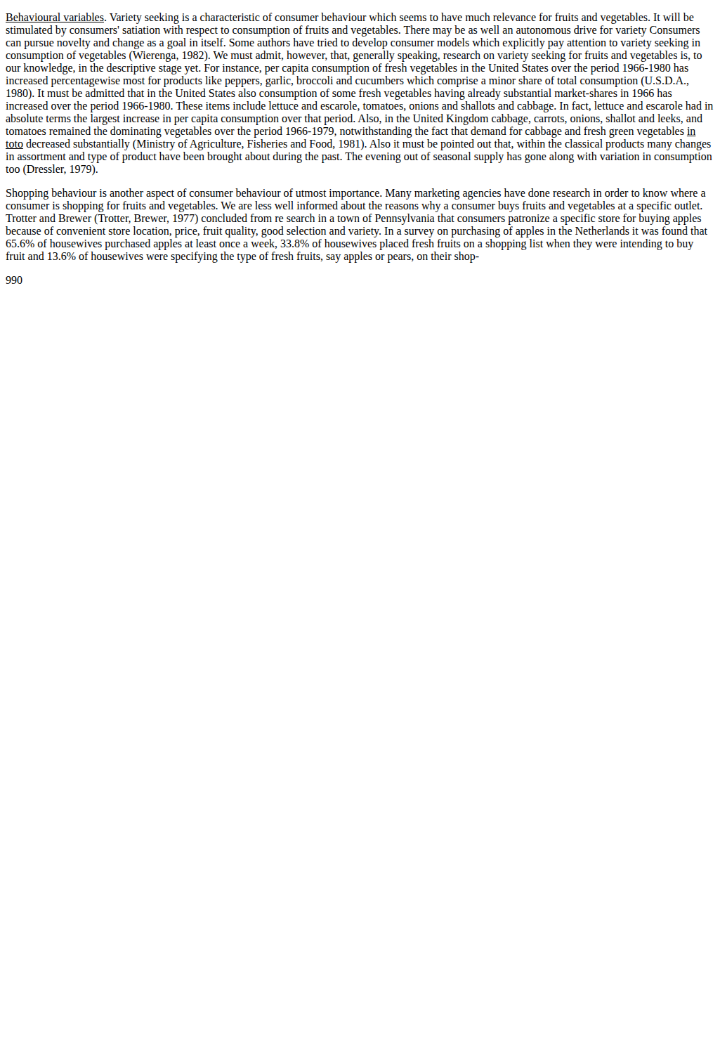Behavioural variables. Variety seeking is a characteristic of consumer behaviour which seems to have much relevance for fruits and vegetables. It will be stimulated by consumers' satiation with respect to consumption of fruits and vegetables. There may be as well an autonomous drive for variety Consumers can pursue novelty and change as a goal in itself. Some authors have tried to develop consumer models which explicitly pay attention to variety seeking in consumption of vegetables (Wierenga, 1982). We must admit, however, that, generally speaking, research on variety seeking for fruits and vegetables is, to our knowledge, in the descriptive stage yet. For instance, per capita consumption of fresh vegetables in the United States over the period 1966-1980 has increased percentagewise most for products like peppers, garlic, broccoli and cucumbers which comprise a minor share of total consumption (U.S.D.A., 1980). It must be admitted that in the United States also consumption of some fresh vegetables having already substantial market-shares in 1966 has increased over the period 1966-1980. These items include lettuce and escarole, tomatoes, onions and shallots and cabbage. In fact, lettuce and escarole had in absolute terms the largest increase in per capita consumption over that period. Also, in the United Kingdom cabbage, carrots, onions, shallot and leeks, and tomatoes remained the dominating vegetables over the period 1966-1979, notwithstanding the fact that demand for cabbage and fresh green vegetables in toto decreased substantially (Ministry of Agriculture, Fisheries and Food, 1981). Also it must be pointed out that, within the classical products many changes in assortment and type of product have been brought about during the past. The evening out of seasonal supply has gone along with variation in consumption too (Dressler, 1979).
Shopping behaviour is another aspect of consumer behaviour of utmost importance. Many marketing agencies have done research in order to know where a consumer is shopping for fruits and vegetables. We are less well informed about the reasons why a consumer buys fruits and vegetables at a specific outlet. Trotter and Brewer (Trotter, Brewer, 1977) concluded from re search in a town of Pennsylvania that consumers patronize a specific store for buying apples because of convenient store location, price, fruit quality, good selection and variety. In a survey on purchasing of apples in the Netherlands it was found that 65.6% of housewives purchased apples at least once a week, 33.8% of housewives placed fresh fruits on a shopping list when they were intending to buy fruit and 13.6% of housewives were specifying the type of fresh fruits, say apples or pears, on their shop-
990